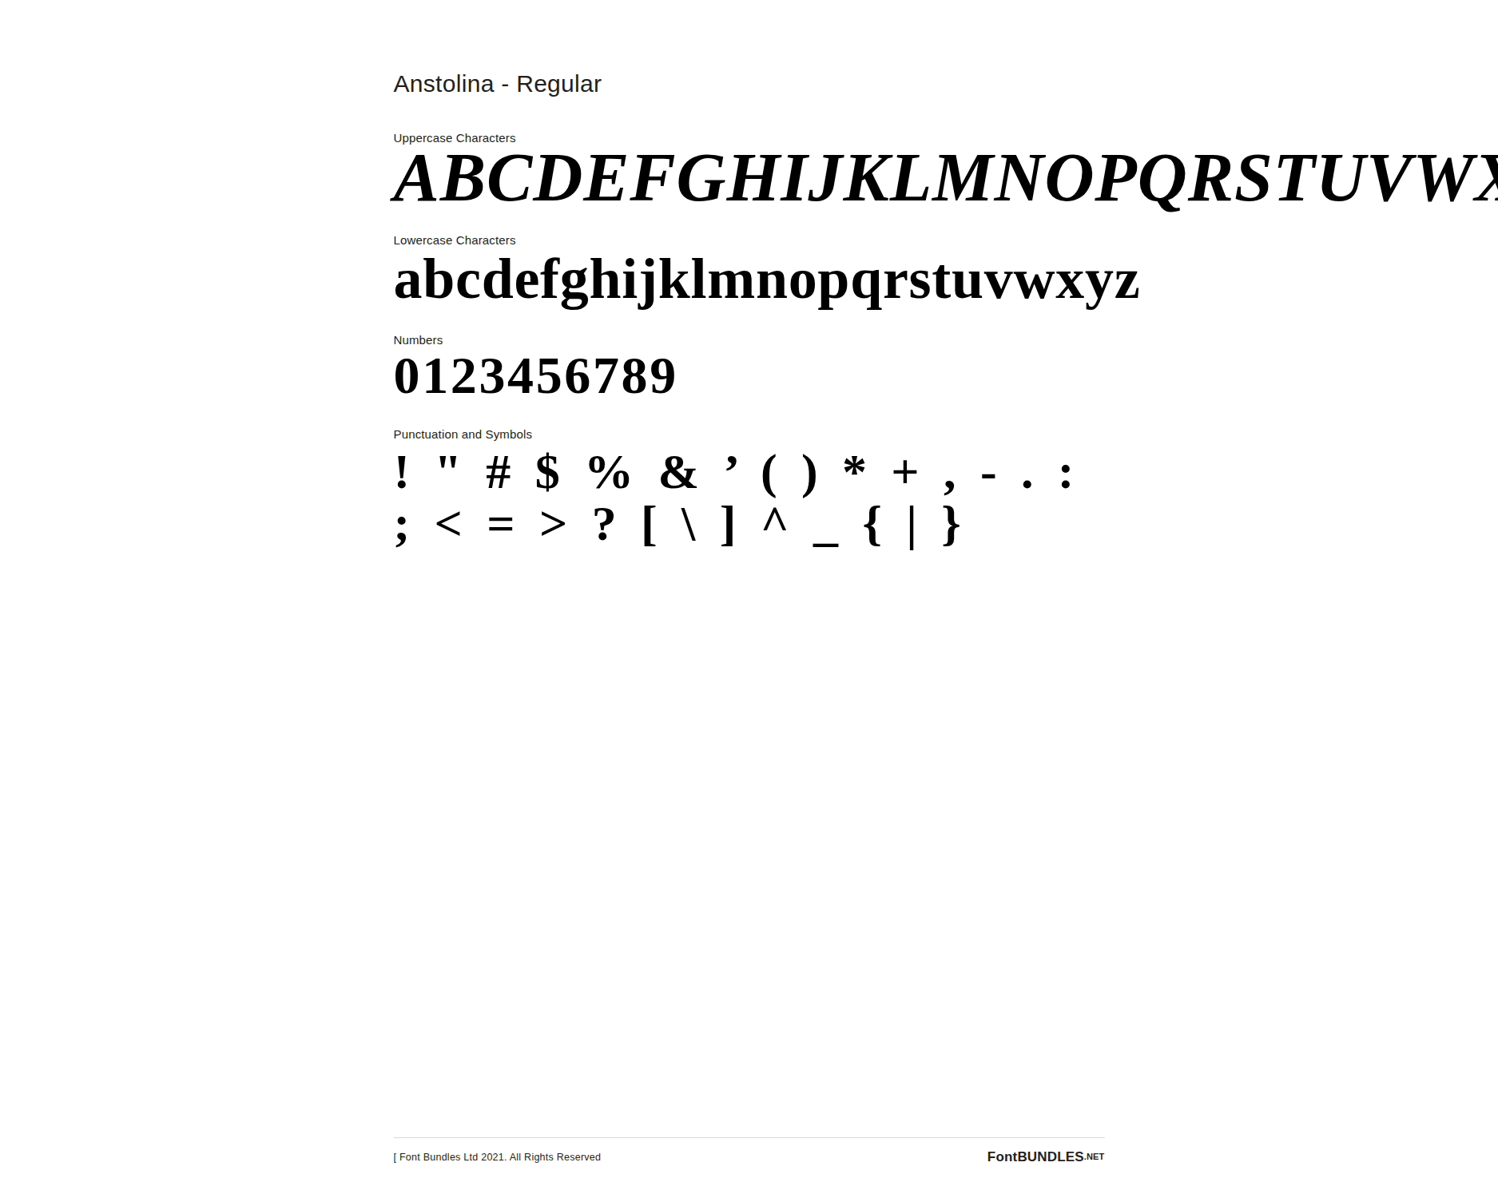Anstolina - Regular
Uppercase Characters
ABCDEFGHIJKLMNOPQRSTUVWXYZ
Lowercase Characters
abcdefghijklmnopqrstuvwxyz
Numbers
0123456789
Punctuation and Symbols
! " # $ % & ’ ( ) * + , - . : ; < = > ? [ \ ] ^ _ { | }
[ Font Bundles Ltd 2021. All Rights Reserved Font BUNDLES.NET